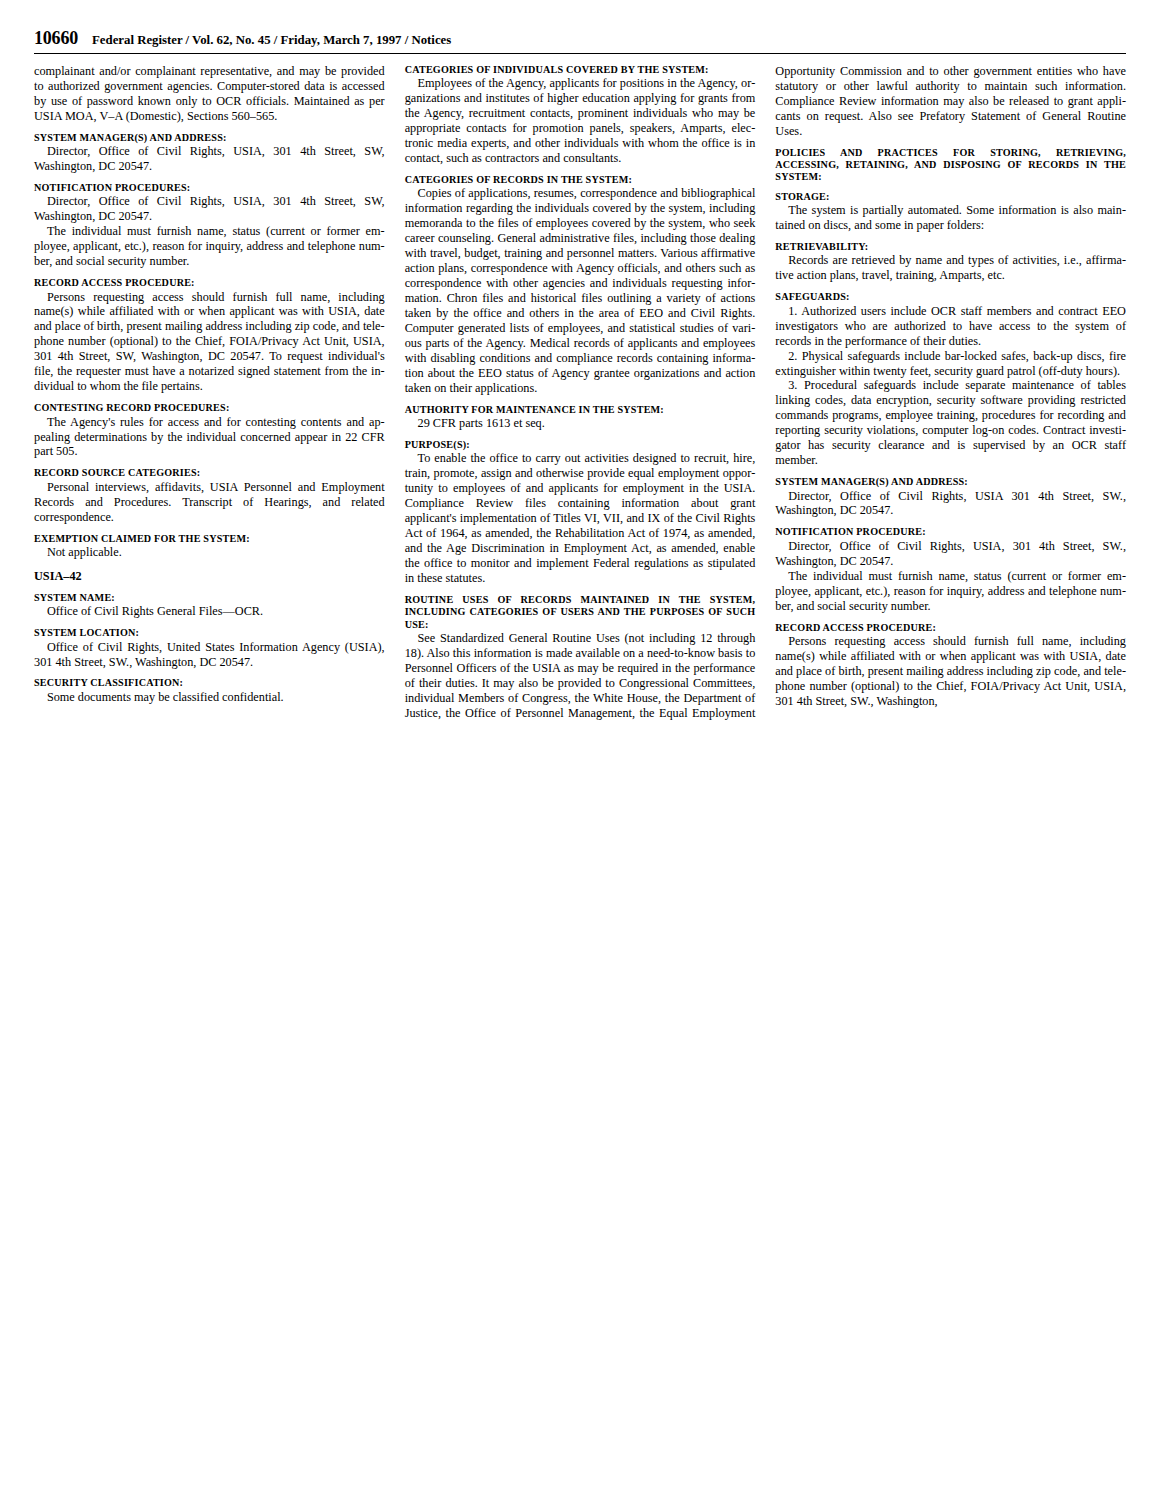10660 Federal Register / Vol. 62, No. 45 / Friday, March 7, 1997 / Notices
complainant and/or complainant representative, and may be provided to authorized government agencies. Computer-stored data is accessed by use of password known only to OCR officials. Maintained as per USIA MOA, V–A (Domestic), Sections 560–565.
System manager(s) and address:
Director, Office of Civil Rights, USIA, 301 4th Street, SW, Washington, DC 20547.
Notification procedures:
Director, Office of Civil Rights, USIA, 301 4th Street, SW, Washington, DC 20547.
The individual must furnish name, status (current or former employee, applicant, etc.), reason for inquiry, address and telephone number, and social security number.
Record access procedure:
Persons requesting access should furnish full name, including name(s) while affiliated with or when applicant was with USIA, date and place of birth, present mailing address including zip code, and telephone number (optional) to the Chief, FOIA/Privacy Act Unit, USIA, 301 4th Street, SW, Washington, DC 20547. To request individual's file, the requester must have a notarized signed statement from the individual to whom the file pertains.
Contesting record procedures:
The Agency's rules for access and for contesting contents and appealing determinations by the individual concerned appear in 22 CFR part 505.
Record source categories:
Personal interviews, affidavits, USIA Personnel and Employment Records and Procedures. Transcript of Hearings, and related correspondence.
Exemption claimed for the system:
Not applicable.
USIA–42
System name:
Office of Civil Rights General Files—OCR.
System location:
Office of Civil Rights, United States Information Agency (USIA), 301 4th Street, SW., Washington, DC 20547.
Security classification:
Some documents may be classified confidential.
Categories of individuals covered by the system:
Employees of the Agency, applicants for positions in the Agency, organizations and institutes of higher education applying for grants from the Agency, recruitment contacts, prominent individuals who may be appropriate contacts for promotion panels, speakers, Amparts, electronic media experts, and other individuals with whom the office is in contact, such as contractors and consultants.
Categories of records in the system:
Copies of applications, resumes, correspondence and bibliographical information regarding the individuals covered by the system, including memoranda to the files of employees covered by the system, who seek career counseling. General administrative files, including those dealing with travel, budget, training and personnel matters. Various affirmative action plans, correspondence with Agency officials, and others such as correspondence with other agencies and individuals requesting information. Chron files and historical files outlining a variety of actions taken by the office and others in the area of EEO and Civil Rights. Computer generated lists of employees, and statistical studies of various parts of the Agency. Medical records of applicants and employees with disabling conditions and compliance records containing information about the EEO status of Agency grantee organizations and action taken on their applications.
Authority for maintenance in the system:
29 CFR parts 1613 et seq.
Purpose(s):
To enable the office to carry out activities designed to recruit, hire, train, promote, assign and otherwise provide equal employment opportunity to employees of and applicants for employment in the USIA. Compliance Review files containing information about grant applicant's implementation of Titles VI, VII, and IX of the Civil Rights Act of 1964, as amended, the Rehabilitation Act of 1974, as amended, and the Age Discrimination in Employment Act, as amended, enable the office to monitor and implement Federal regulations as stipulated in these statutes.
Routine uses of records maintained in the system, including categories of users and the purposes of such use:
See Standardized General Routine Uses (not including 12 through 18). Also this information is made available on a need-to-know basis to Personnel Officers of the USIA as may be required in the performance of their duties. It may also be provided to Congressional Committees, individual Members of Congress, the White House, the Department of Justice, the Office of Personnel Management, the Equal Employment Opportunity Commission and to other government entities who have statutory or other lawful authority to maintain such information. Compliance Review information may also be released to grant applicants on request. Also see Prefatory Statement of General Routine Uses.
Policies and practices for storing, retrieving, accessing, retaining, and disposing of records in the system:
Storage:
The system is partially automated. Some information is also maintained on discs, and some in paper folders:
Retrievability:
Records are retrieved by name and types of activities, i.e., affirmative action plans, travel, training, Amparts, etc.
Safeguards:
1. Authorized users include OCR staff members and contract EEO investigators who are authorized to have access to the system of records in the performance of their duties.
2. Physical safeguards include bar-locked safes, back-up discs, fire extinguisher within twenty feet, security guard patrol (off-duty hours).
3. Procedural safeguards include separate maintenance of tables linking codes, data encryption, security software providing restricted commands programs, employee training, procedures for recording and reporting security violations, computer log-on codes. Contract investigator has security clearance and is supervised by an OCR staff member.
System manager(s) and address:
Director, Office of Civil Rights, USIA 301 4th Street, SW., Washington, DC 20547.
Notification procedure:
Director, Office of Civil Rights, USIA, 301 4th Street, SW., Washington, DC 20547.
The individual must furnish name, status (current or former employee, applicant, etc.), reason for inquiry, address and telephone number, and social security number.
Record access procedure:
Persons requesting access should furnish full name, including name(s) while affiliated with or when applicant was with USIA, date and place of birth, present mailing address including zip code, and telephone number (optional) to the Chief, FOIA/Privacy Act Unit, USIA, 301 4th Street, SW., Washington,